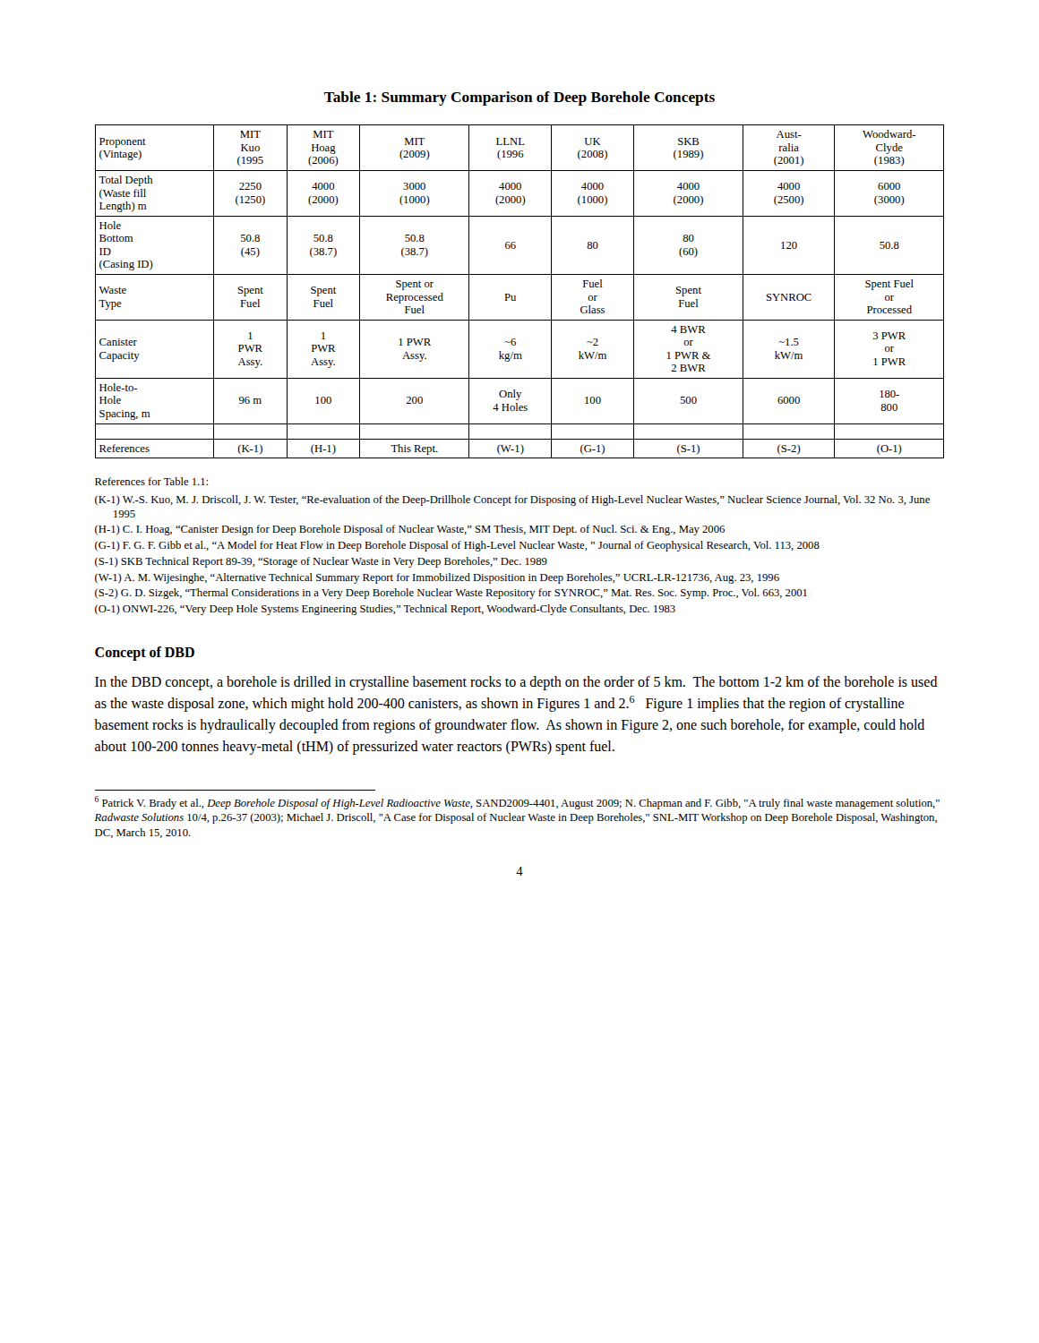Table 1: Summary Comparison of Deep Borehole Concepts
| Proponent (Vintage) | MIT Kuo (1995 | MIT Hoag (2006) | MIT (2009) | LLNL (1996 | UK (2008) | SKB (1989) | Aust- ralia (2001) | Woodward- Clyde (1983) |
| Total Depth (Waste fill Length) m | 2250 (1250) | 4000 (2000) | 3000 (1000) | 4000 (2000) | 4000 (1000) | 4000 (2000) | 4000 (2500) | 6000 (3000) |
| Hole Bottom ID (Casing ID) | 50.8 (45) | 50.8 (38.7) | 50.8 (38.7) | 66 | 80 | 80 (60) | 120 | 50.8 |
| Waste Type | Spent Fuel | Spent Fuel | Spent or Reprocessed Fuel | Pu | Fuel or Glass | Spent Fuel | SYNROC | Spent Fuel or Processed |
| Canister Capacity | 1 PWR Assy. | 1 PWR Assy. | 1 PWR Assy. | ~6 kg/m | ~2 kW/m | 4 BWR or 1 PWR & 2 BWR | ~1.5 kW/m | 3 PWR or 1 PWR |
| Hole-to- Hole Spacing, m | 96 m | 100 | 200 | Only 4 Holes | 100 | 500 | 6000 | 180- 800 |
| References | (K-1) | (H-1) | This Rept. | (W-1) | (G-1) | (S-1) | (S-2) | (O-1) |
References for Table 1.1:
(K-1) W.-S. Kuo, M. J. Driscoll, J. W. Tester, “Re-evaluation of the Deep-Drillhole Concept for Disposing of High-Level Nuclear Wastes,” Nuclear Science Journal, Vol. 32 No. 3, June 1995
(H-1) C. I. Hoag, “Canister Design for Deep Borehole Disposal of Nuclear Waste,” SM Thesis, MIT Dept. of Nucl. Sci. & Eng., May 2006
(G-1) F. G. F. Gibb et al., “A Model for Heat Flow in Deep Borehole Disposal of High-Level Nuclear Waste, ” Journal of Geophysical Research, Vol. 113, 2008
(S-1) SKB Technical Report 89-39, “Storage of Nuclear Waste in Very Deep Boreholes,” Dec. 1989
(W-1) A. M. Wijesinghe, “Alternative Technical Summary Report for Immobilized Disposition in Deep Boreholes,” UCRL-LR-121736, Aug. 23, 1996
(S-2) G. D. Sizgek, “Thermal Considerations in a Very Deep Borehole Nuclear Waste Repository for SYNROC,” Mat. Res. Soc. Symp. Proc., Vol. 663, 2001
(O-1) ONWI-226, “Very Deep Hole Systems Engineering Studies,” Technical Report, Woodward-Clyde Consultants, Dec. 1983
Concept of DBD
In the DBD concept, a borehole is drilled in crystalline basement rocks to a depth on the order of 5 km. The bottom 1-2 km of the borehole is used as the waste disposal zone, which might hold 200-400 canisters, as shown in Figures 1 and 2.6 Figure 1 implies that the region of crystalline basement rocks is hydraulically decoupled from regions of groundwater flow. As shown in Figure 2, one such borehole, for example, could hold about 100-200 tonnes heavy-metal (tHM) of pressurized water reactors (PWRs) spent fuel.
6 Patrick V. Brady et al., Deep Borehole Disposal of High-Level Radioactive Waste, SAND2009-4401, August 2009; N. Chapman and F. Gibb, "A truly final waste management solution," Radwaste Solutions 10/4, p.26-37 (2003); Michael J. Driscoll, "A Case for Disposal of Nuclear Waste in Deep Boreholes," SNL-MIT Workshop on Deep Borehole Disposal, Washington, DC, March 15, 2010.
4